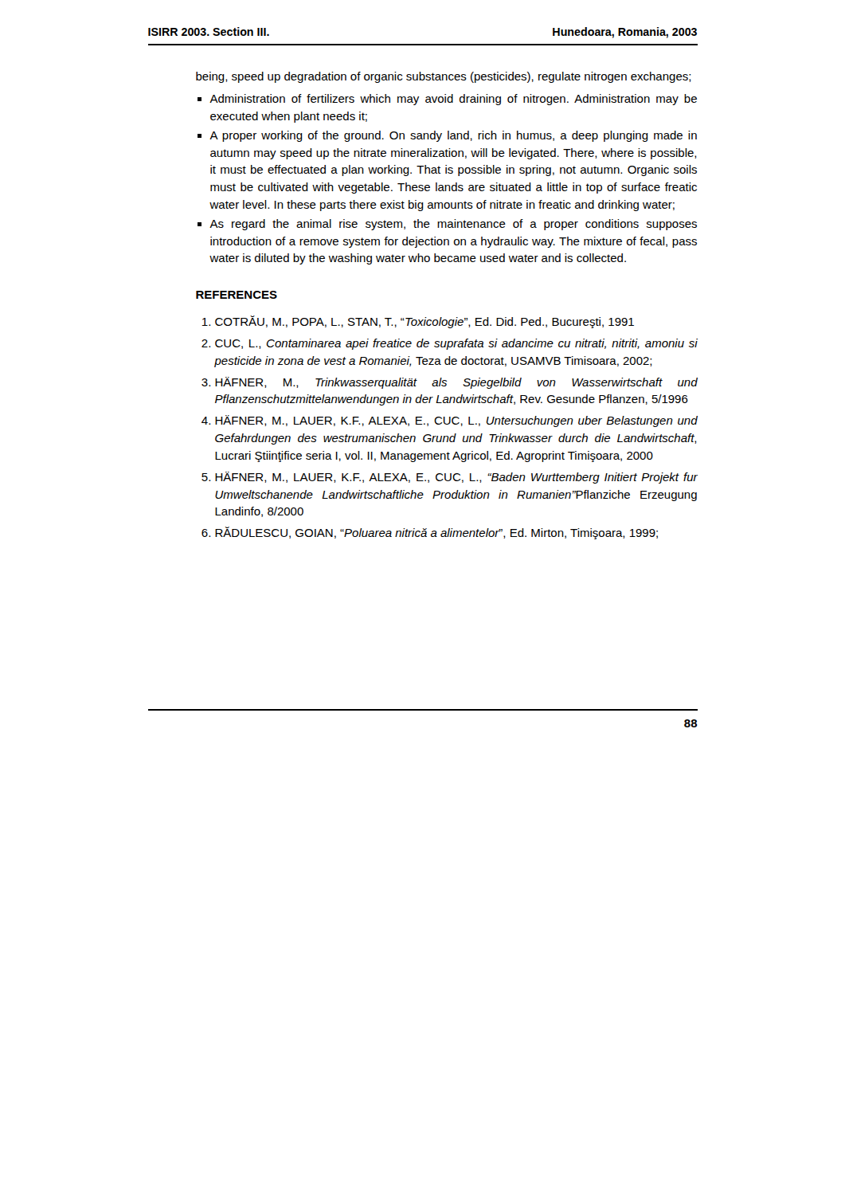ISIRR 2003. Section III. Hunedoara, Romania, 2003
being, speed up degradation of organic substances (pesticides), regulate nitrogen exchanges;
Administration of fertilizers which may avoid draining of nitrogen. Administration may be executed when plant needs it;
A proper working of the ground. On sandy land, rich in humus, a deep plunging made in autumn may speed up the nitrate mineralization, will be levigated. There, where is possible, it must be effectuated a plan working. That is possible in spring, not autumn. Organic soils must be cultivated with vegetable. These lands are situated a little in top of surface freatic water level. In these parts there exist big amounts of nitrate in freatic and drinking water;
As regard the animal rise system, the maintenance of a proper conditions supposes introduction of a remove system for dejection on a hydraulic way. The mixture of fecal, pass water is diluted by the washing water who became used water and is collected.
REFERENCES
COTRĂU, M., POPA, L., STAN, T., “Toxicologie”, Ed. Did. Ped., Bucureşti, 1991
CUC, L., Contaminarea apei freatice de suprafata si adancime cu nitrati, nitriti, amoniu si pesticide in zona de vest a Romaniei, Teza de doctorat, USAMVB Timisoara, 2002;
HÄFNER, M., Trinkwasserqualität als Spiegelbild von Wasserwirtschaft und Pflanzenschutzmittelanwendungen in der Landwirtschaft, Rev. Gesunde Pflanzen, 5/1996
HÄFNER, M., LAUER, K.F., ALEXA, E., CUC, L., Untersuchungen uber Belastungen und Gefahrdungen des westrumanischen Grund und Trinkwasser durch die Landwirtschaft, Lucrari Ştiinţifice seria I, vol. II, Management Agricol, Ed. Agroprint Timişoara, 2000
HÄFNER, M., LAUER, K.F., ALEXA, E., CUC, L., “Baden Wurttemberg Initiert Projekt fur Umweltschanende Landwirtschaftliche Produktion in Rumanien”Pflanziche Erzeugung Landinfo, 8/2000
RĂDULESCU, GOIAN, “Poluarea nitrică a alimentelor”, Ed. Mirton, Timişoara, 1999;
88